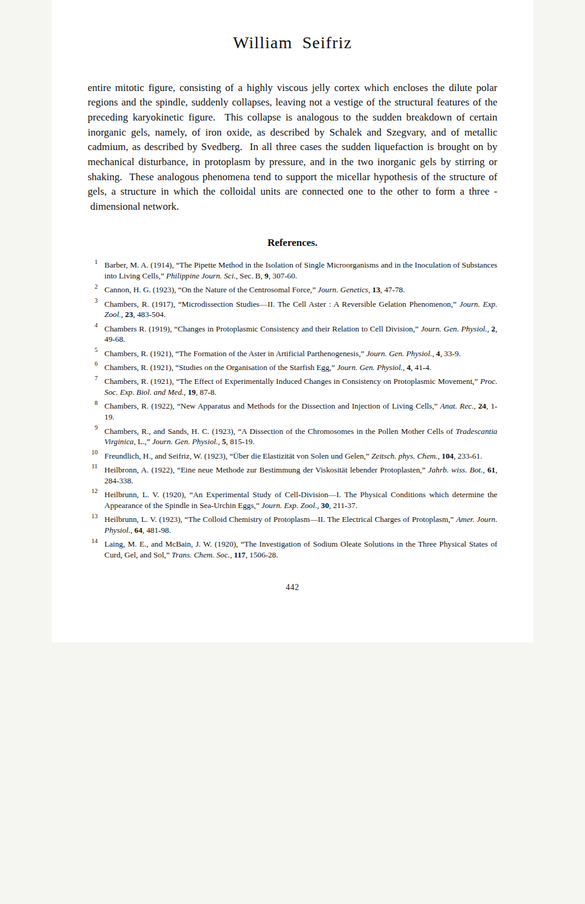William Seifriz
entire mitotic figure, consisting of a highly viscous jelly cortex which encloses the dilute polar regions and the spindle, suddenly collapses, leaving not a vestige of the structural features of the preceding karyokinetic figure. This collapse is analogous to the sudden breakdown of certain inorganic gels, namely, of iron oxide, as described by Schalek and Szegvary, and of metallic cadmium, as described by Svedberg. In all three cases the sudden liquefaction is brought on by mechanical disturbance, in protoplasm by pressure, and in the two inorganic gels by stirring or shaking. These analogous phenomena tend to support the micellar hypothesis of the structure of gels, a structure in which the colloidal units are connected one to the other to form a three - dimensional network.
References.
1 Barber, M. A. (1914), “The Pipette Method in the Isolation of Single Microorganisms and in the Inoculation of Substances into Living Cells,” Philippine Journ. Sci., Sec. B, 9, 307-60.
2 Cannon, H. G. (1923), “On the Nature of the Centrosomal Force,” Journ. Genetics, 13, 47-78.
3 Chambers, R. (1917), “Microdissection Studies—II. The Cell Aster : A Reversible Gelation Phenomenon,” Journ. Exp. Zool., 23, 483-504.
4 Chambers R. (1919), “Changes in Protoplasmic Consistency and their Relation to Cell Division,” Journ. Gen. Physiol., 2, 49-68.
5 Chambers, R. (1921), “The Formation of the Aster in Artificial Parthenogenesis,” Journ. Gen. Physiol., 4, 33-9.
6 Chambers, R. (1921), “Studies on the Organisation of the Starfish Egg,” Journ. Gen. Physiol., 4, 41-4.
7 Chambers, R. (1921), “The Effect of Experimentally Induced Changes in Consistency on Protoplasmic Movement,” Proc. Soc. Exp. Biol. and Med., 19, 87-8.
8 Chambers, R. (1922), “New Apparatus and Methods for the Dissection and Injection of Living Cells,” Anat. Rec., 24, 1-19.
9 Chambers, R., and Sands, H. C. (1923), “A Dissection of the Chromosomes in the Pollen Mother Cells of Tradescantia Virginica, L.,” Journ. Gen. Physiol., 5, 815-19.
10 Freundlich, H., and Seifriz, W. (1923), “Über die Elastizität von Solen und Gelen,” Zeitsch. phys. Chem., 104, 233-61.
11 Heilbronn, A. (1922), “Eine neue Methode zur Bestimmung der Viskosität lebender Protoplasten,” Jahrb. wiss. Bot., 61, 284-338.
12 Heilbrunn, L. V. (1920), “An Experimental Study of Cell-Division—I. The Physical Conditions which determine the Appearance of the Spindle in Sea-Urchin Eggs,” Journ. Exp. Zool., 30, 211-37.
13 Heilbrunn, L. V. (1923), “The Colloid Chemistry of Protoplasm—II. The Electrical Charges of Protoplasm,” Amer. Journ. Physiol., 64, 481-98.
14 Laing, M. E., and McBain, J. W. (1920), “The Investigation of Sodium Oleate Solutions in the Three Physical States of Curd, Gel, and Sol,” Trans. Chem. Soc., 117, 1506-28.
442